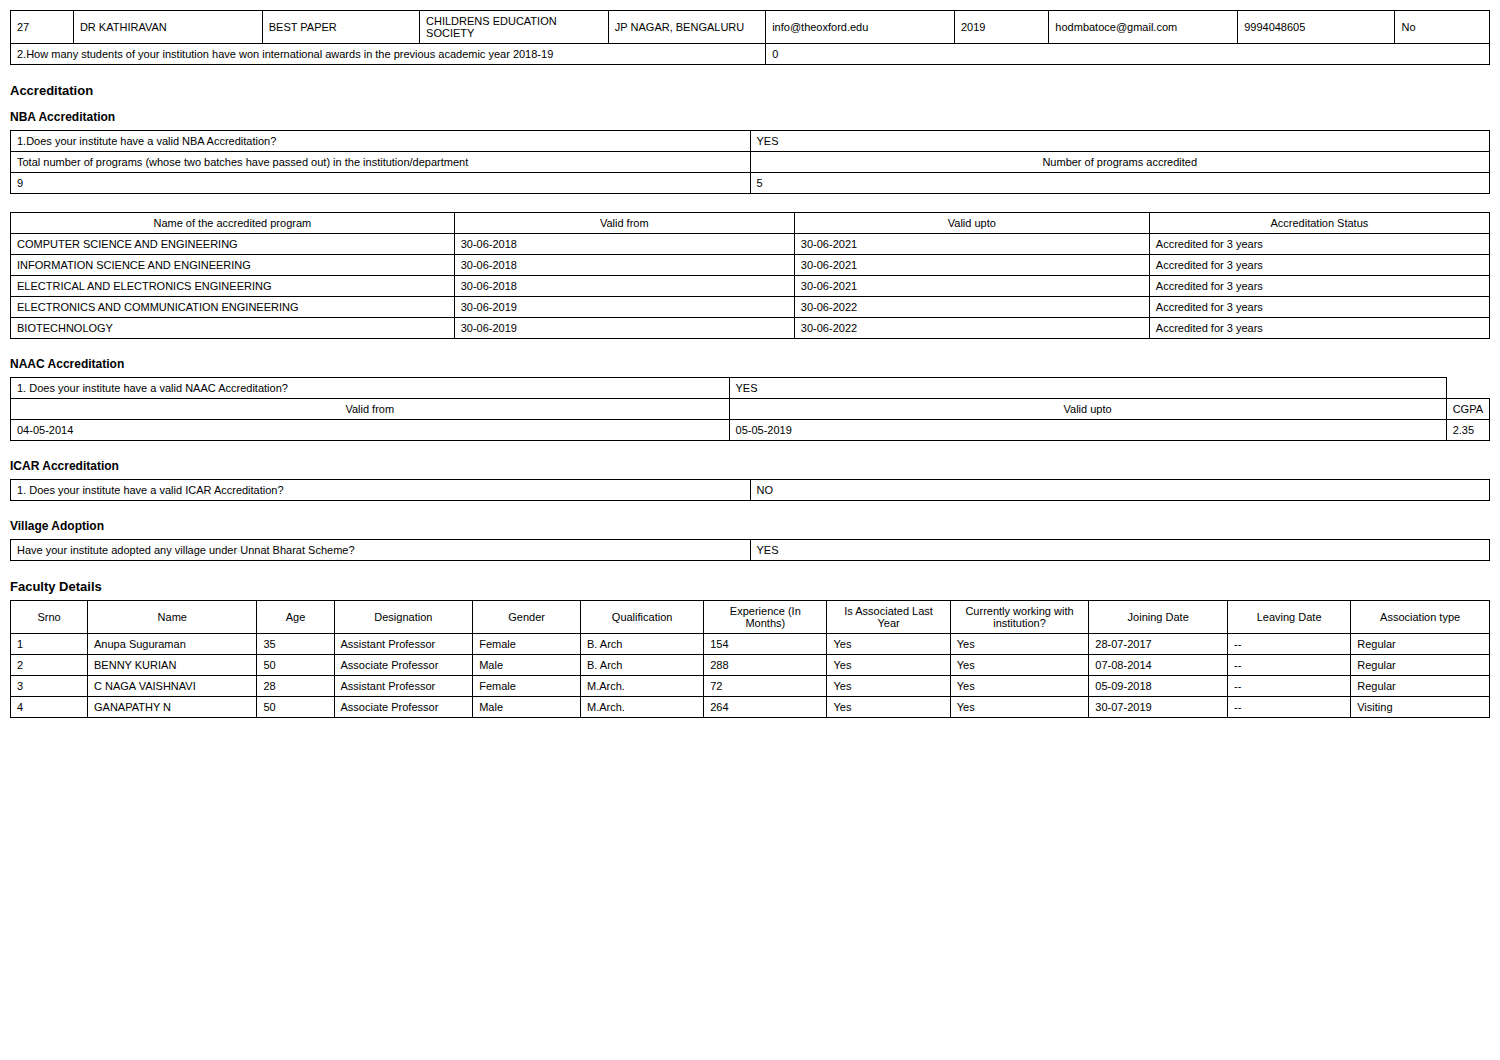| 27 | DR KATHIRAVAN | BEST PAPER | CHILDRENS EDUCATION SOCIETY | JP NAGAR, BENGALURU | info@theoxford.edu | 2019 | hodmbatoce@gmail.com | 9994048605 | No |
| 2.How many students of your institution have won international awards in the previous academic year 2018-19 | 0 |
Accreditation
NBA Accreditation
| 1.Does your institute have a valid NBA Accreditation? | YES |
| Total number of programs (whose two batches have passed out) in the institution/department | Number of programs accredited |
| 9 | 5 |
| Name of the accredited program | Valid from | Valid upto | Accreditation Status |
| --- | --- | --- | --- |
| COMPUTER SCIENCE AND ENGINEERING | 30-06-2018 | 30-06-2021 | Accredited for 3 years |
| INFORMATION SCIENCE AND ENGINEERING | 30-06-2018 | 30-06-2021 | Accredited for 3 years |
| ELECTRICAL AND ELECTRONICS ENGINEERING | 30-06-2018 | 30-06-2021 | Accredited for 3 years |
| ELECTRONICS AND COMMUNICATION ENGINEERING | 30-06-2019 | 30-06-2022 | Accredited for 3 years |
| BIOTECHNOLOGY | 30-06-2019 | 30-06-2022 | Accredited for 3 years |
NAAC Accreditation
| 1. Does your institute have a valid NAAC Accreditation? | YES |
| Valid from | Valid upto | CGPA |
| 04-05-2014 | 05-05-2019 | 2.35 |
ICAR Accreditation
| 1. Does your institute have a valid ICAR Accreditation? | NO |
Village Adoption
| Have your institute adopted any village under Unnat Bharat Scheme? | YES |
Faculty Details
| Srno | Name | Age | Designation | Gender | Qualification | Experience (In Months) | Is Associated Last Year | Currently working with institution? | Joining Date | Leaving Date | Association type |
| --- | --- | --- | --- | --- | --- | --- | --- | --- | --- | --- | --- |
| 1 | Anupa Suguraman | 35 | Assistant Professor | Female | B. Arch | 154 | Yes | Yes | 28-07-2017 | -- | Regular |
| 2 | BENNY KURIAN | 50 | Associate Professor | Male | B. Arch | 288 | Yes | Yes | 07-08-2014 | -- | Regular |
| 3 | C NAGA VAISHNAVI | 28 | Assistant Professor | Female | M.Arch. | 72 | Yes | Yes | 05-09-2018 | -- | Regular |
| 4 | GANAPATHY N | 50 | Associate Professor | Male | M.Arch. | 264 | Yes | Yes | 30-07-2019 | -- | Visiting |